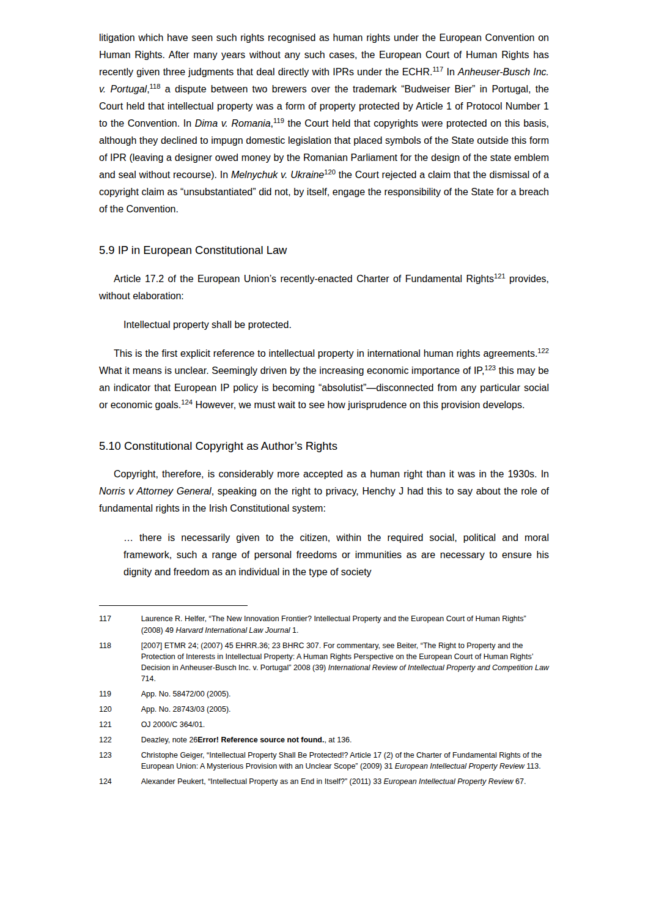litigation which have seen such rights recognised as human rights under the European Convention on Human Rights. After many years without any such cases, the European Court of Human Rights has recently given three judgments that deal directly with IPRs under the ECHR.117 In Anheuser-Busch Inc. v. Portugal,118 a dispute between two brewers over the trademark “Budweiser Bier” in Portugal, the Court held that intellectual property was a form of property protected by Article 1 of Protocol Number 1 to the Convention. In Dima v. Romania,119 the Court held that copyrights were protected on this basis, although they declined to impugn domestic legislation that placed symbols of the State outside this form of IPR (leaving a designer owed money by the Romanian Parliament for the design of the state emblem and seal without recourse). In Melnychuk v. Ukraine120 the Court rejected a claim that the dismissal of a copyright claim as “unsubstantiated” did not, by itself, engage the responsibility of the State for a breach of the Convention.
5.9 IP in European Constitutional Law
Article 17.2 of the European Union’s recently-enacted Charter of Fundamental Rights121 provides, without elaboration:
Intellectual property shall be protected.
This is the first explicit reference to intellectual property in international human rights agreements.122 What it means is unclear. Seemingly driven by the increasing economic importance of IP,123 this may be an indicator that European IP policy is becoming “absolutist”—disconnected from any particular social or economic goals.124 However, we must wait to see how jurisprudence on this provision develops.
5.10 Constitutional Copyright as Author’s Rights
Copyright, therefore, is considerably more accepted as a human right than it was in the 1930s. In Norris v Attorney General, speaking on the right to privacy, Henchy J had this to say about the role of fundamental rights in the Irish Constitutional system:
… there is necessarily given to the citizen, within the required social, political and moral framework, such a range of personal freedoms or immunities as are necessary to ensure his dignity and freedom as an individual in the type of society
117 Laurence R. Helfer, “The New Innovation Frontier? Intellectual Property and the European Court of Human Rights” (2008) 49 Harvard International Law Journal 1.
118[2007] ETMR 24; (2007) 45 EHRR.36; 23 BHRC 307. For commentary, see Beiter, “The Right to Property and the Protection of Interests in Intellectual Property: A Human Rights Perspective on the European Court of Human Rights’ Decision in Anheuser-Busch Inc. v. Portugal” 2008 (39) International Review of Intellectual Property and Competition Law 714.
119 App. No. 58472/00 (2005).
120 App. No. 28743/03 (2005).
121 OJ 2000/C 364/01.
122 Deazley, note 26Error! Reference source not found., at 136.
123 Christophe Geiger, “Intellectual Property Shall Be Protected!? Article 17 (2) of the Charter of Fundamental Rights of the European Union: A Mysterious Provision with an Unclear Scope” (2009) 31 European Intellectual Property Review 113.
124 Alexander Peukert, “Intellectual Property as an End in Itself?” (2011) 33 European Intellectual Property Review 67.